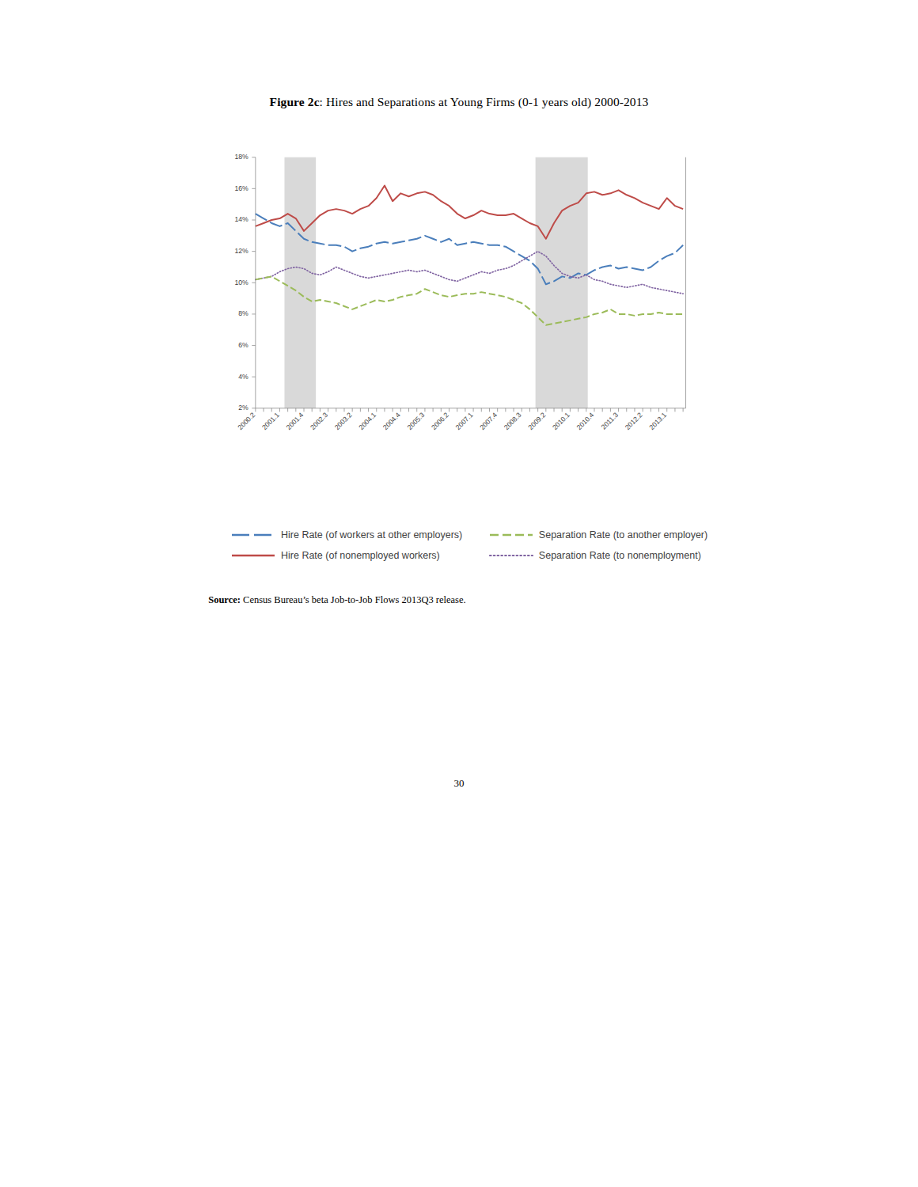Figure 2c: Hires and Separations at Young Firms (0-1 years old) 2000-2013
Plot geometry (user units): x: 0 .. 820 (plot area 70 .. 790) y: 0 .. 520 (plot area 10 .. 430) y value mapping: 18% -> y=10 ; 2% -> y=430 (26.25 px per 1%) 18% 16% 14% 12% 10% 8% 6% 4% 2% 2000.2 2001.1 2001.4 2002.3 2003.2 2004.1 2004.4 2005.3 2006.2 2007.1 2007.4 2008.3 2009.2 2010.1 2010.4 2011.3 2012.2 2013.1
Hire Rate (of workers at other employers)
Separation Rate (to another employer)
Hire Rate (of nonemployed workers)
Separation Rate (to nonemployment)
Source: Census Bureau’s beta Job-to-Job Flows 2013Q3 release.
30